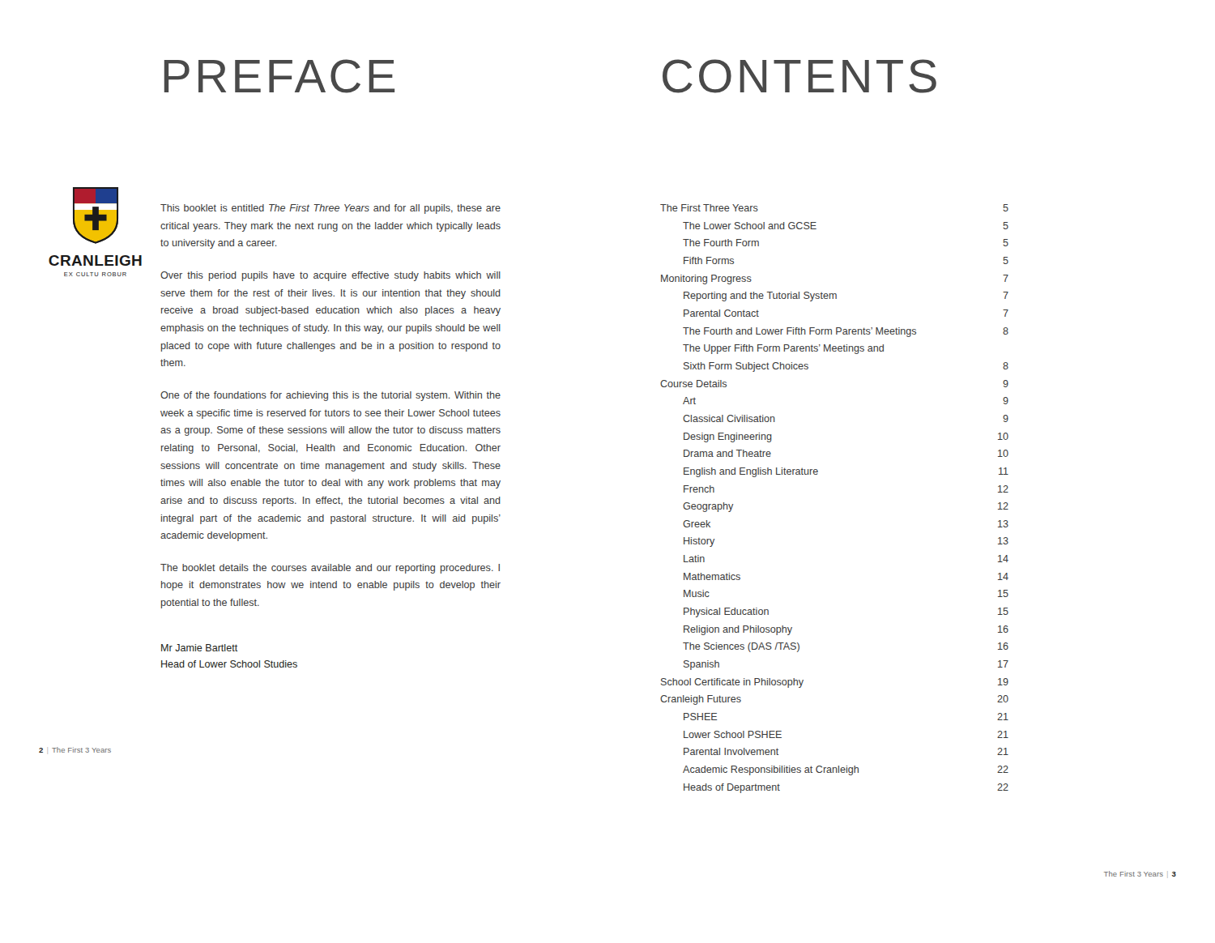PREFACE
CRANLEIGH
EX CULTU ROBUR
This booklet is entitled The First Three Years and for all pupils, these are critical years. They mark the next rung on the ladder which typically leads to university and a career.
Over this period pupils have to acquire effective study habits which will serve them for the rest of their lives. It is our intention that they should receive a broad subject-based education which also places a heavy emphasis on the techniques of study. In this way, our pupils should be well placed to cope with future challenges and be in a position to respond to them.
One of the foundations for achieving this is the tutorial system. Within the week a specific time is reserved for tutors to see their Lower School tutees as a group. Some of these sessions will allow the tutor to discuss matters relating to Personal, Social, Health and Economic Education. Other sessions will concentrate on time management and study skills. These times will also enable the tutor to deal with any work problems that may arise and to discuss reports. In effect, the tutorial becomes a vital and integral part of the academic and pastoral structure. It will aid pupils’ academic development.
The booklet details the courses available and our reporting procedures. I hope it demonstrates how we intend to enable pupils to develop their potential to the fullest.
Mr Jamie Bartlett
Head of Lower School Studies
2|The First 3 Years
CONTENTS
The First Three Years 5
The Lower School and GCSE 5
The Fourth Form Fifth Forms 5
5
Monitoring Progress 7
Reporting and the Tutorial System 7
Parental Contact 7
The Fourth and Lower Fifth Form Parents’ Meetings 8
The Upper Fifth Form Parents’ Meetings and Sixth Form Subject Choices 8
Course Details 9
Art 9
Classical Civilisation 9
Design Engineering 10
Drama and Theatre 10
English and English Literature 11
French 12
Geography 12
Greek 13
History 13
Latin 14
Mathematics 14
Music 15
Physical Education 15
Religion and Philosophy 16
The Sciences (DAS /TAS) 16
Spanish 17
School Certificate in Philosophy 19
Cranleigh Futures 20
PSHEE 21
Lower School PSHEE 21
Parental Involvement 21
Academic Responsibilities at Cranleigh 22
Heads of Department 22
The First 3 Years|3